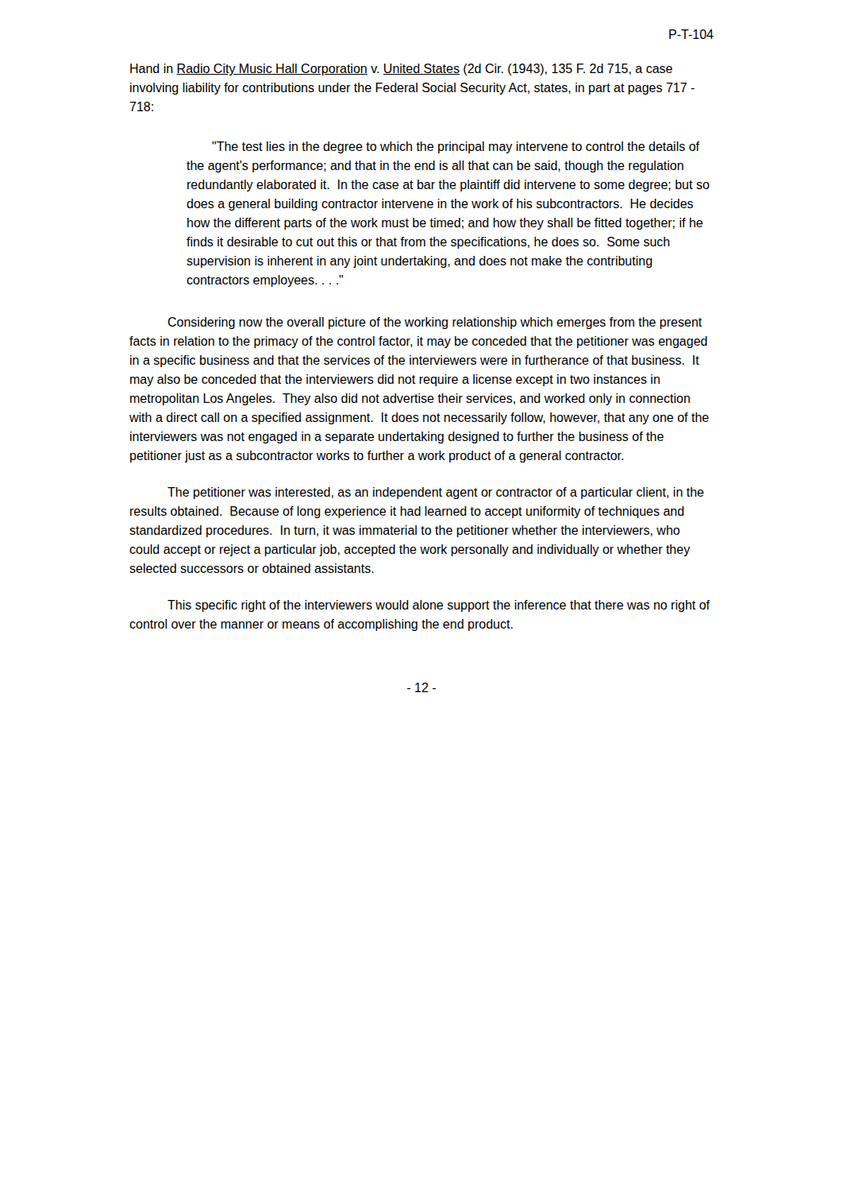P-T-104
Hand in Radio City Music Hall Corporation v. United States (2d Cir. (1943), 135 F. 2d 715, a case involving liability for contributions under the Federal Social Security Act, states, in part at pages 717 - 718:
"The test lies in the degree to which the principal may intervene to control the details of the agent's performance; and that in the end is all that can be said, though the regulation redundantly elaborated it. In the case at bar the plaintiff did intervene to some degree; but so does a general building contractor intervene in the work of his subcontractors. He decides how the different parts of the work must be timed; and how they shall be fitted together; if he finds it desirable to cut out this or that from the specifications, he does so. Some such supervision is inherent in any joint undertaking, and does not make the contributing contractors employees. . . ."
Considering now the overall picture of the working relationship which emerges from the present facts in relation to the primacy of the control factor, it may be conceded that the petitioner was engaged in a specific business and that the services of the interviewers were in furtherance of that business. It may also be conceded that the interviewers did not require a license except in two instances in metropolitan Los Angeles. They also did not advertise their services, and worked only in connection with a direct call on a specified assignment. It does not necessarily follow, however, that any one of the interviewers was not engaged in a separate undertaking designed to further the business of the petitioner just as a subcontractor works to further a work product of a general contractor.
The petitioner was interested, as an independent agent or contractor of a particular client, in the results obtained. Because of long experience it had learned to accept uniformity of techniques and standardized procedures. In turn, it was immaterial to the petitioner whether the interviewers, who could accept or reject a particular job, accepted the work personally and individually or whether they selected successors or obtained assistants.
This specific right of the interviewers would alone support the inference that there was no right of control over the manner or means of accomplishing the end product.
- 12 -